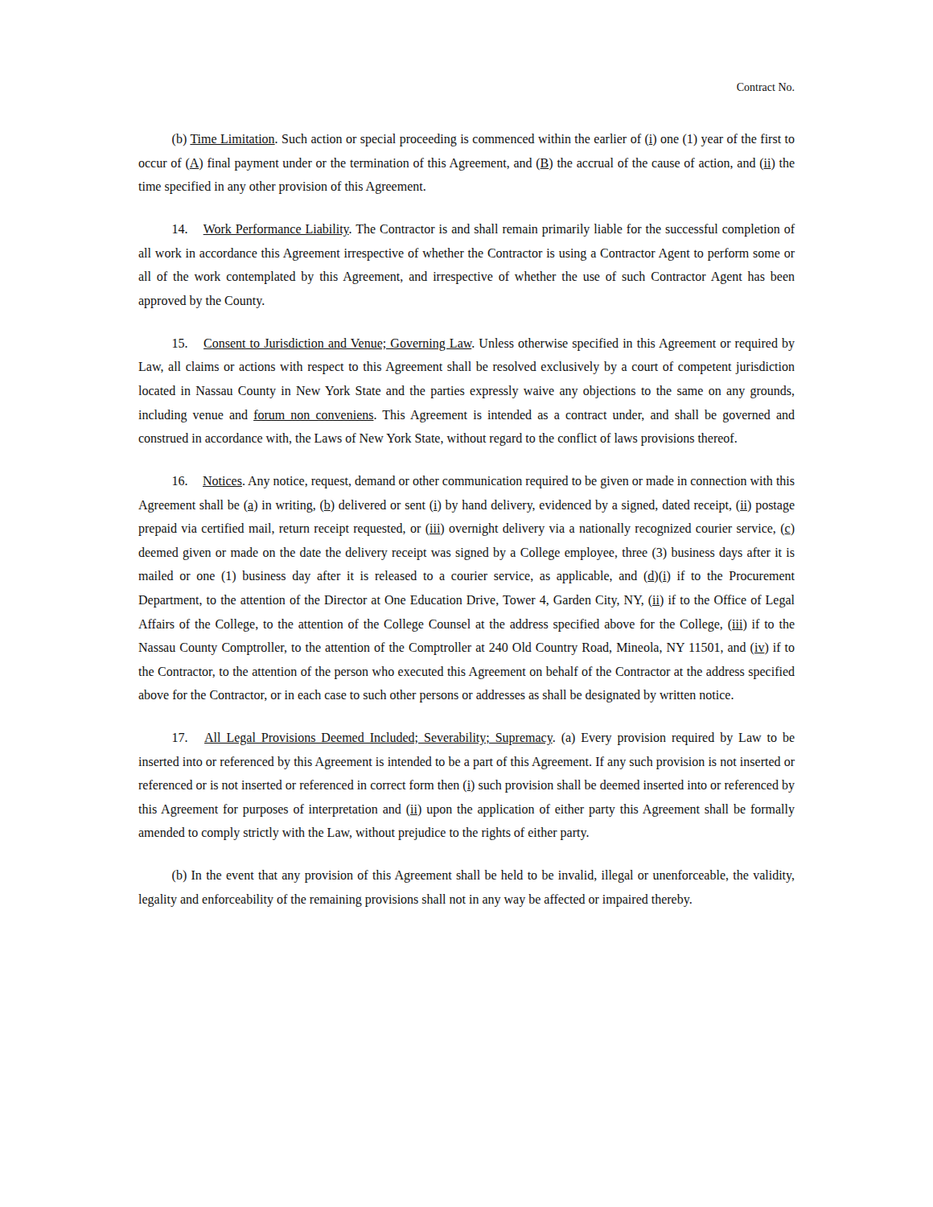Contract No.
(b) Time Limitation. Such action or special proceeding is commenced within the earlier of (i) one (1) year of the first to occur of (A) final payment under or the termination of this Agreement, and (B) the accrual of the cause of action, and (ii) the time specified in any other provision of this Agreement.
14. Work Performance Liability. The Contractor is and shall remain primarily liable for the successful completion of all work in accordance this Agreement irrespective of whether the Contractor is using a Contractor Agent to perform some or all of the work contemplated by this Agreement, and irrespective of whether the use of such Contractor Agent has been approved by the County.
15. Consent to Jurisdiction and Venue; Governing Law. Unless otherwise specified in this Agreement or required by Law, all claims or actions with respect to this Agreement shall be resolved exclusively by a court of competent jurisdiction located in Nassau County in New York State and the parties expressly waive any objections to the same on any grounds, including venue and forum non conveniens. This Agreement is intended as a contract under, and shall be governed and construed in accordance with, the Laws of New York State, without regard to the conflict of laws provisions thereof.
16. Notices. Any notice, request, demand or other communication required to be given or made in connection with this Agreement shall be (a) in writing, (b) delivered or sent (i) by hand delivery, evidenced by a signed, dated receipt, (ii) postage prepaid via certified mail, return receipt requested, or (iii) overnight delivery via a nationally recognized courier service, (c) deemed given or made on the date the delivery receipt was signed by a College employee, three (3) business days after it is mailed or one (1) business day after it is released to a courier service, as applicable, and (d)(i) if to the Procurement Department, to the attention of the Director at One Education Drive, Tower 4, Garden City, NY, (ii) if to the Office of Legal Affairs of the College, to the attention of the College Counsel at the address specified above for the College, (iii) if to the Nassau County Comptroller, to the attention of the Comptroller at 240 Old Country Road, Mineola, NY 11501, and (iv) if to the Contractor, to the attention of the person who executed this Agreement on behalf of the Contractor at the address specified above for the Contractor, or in each case to such other persons or addresses as shall be designated by written notice.
17. All Legal Provisions Deemed Included; Severability; Supremacy. (a) Every provision required by Law to be inserted into or referenced by this Agreement is intended to be a part of this Agreement. If any such provision is not inserted or referenced or is not inserted or referenced in correct form then (i) such provision shall be deemed inserted into or referenced by this Agreement for purposes of interpretation and (ii) upon the application of either party this Agreement shall be formally amended to comply strictly with the Law, without prejudice to the rights of either party.
(b) In the event that any provision of this Agreement shall be held to be invalid, illegal or unenforceable, the validity, legality and enforceability of the remaining provisions shall not in any way be affected or impaired thereby.